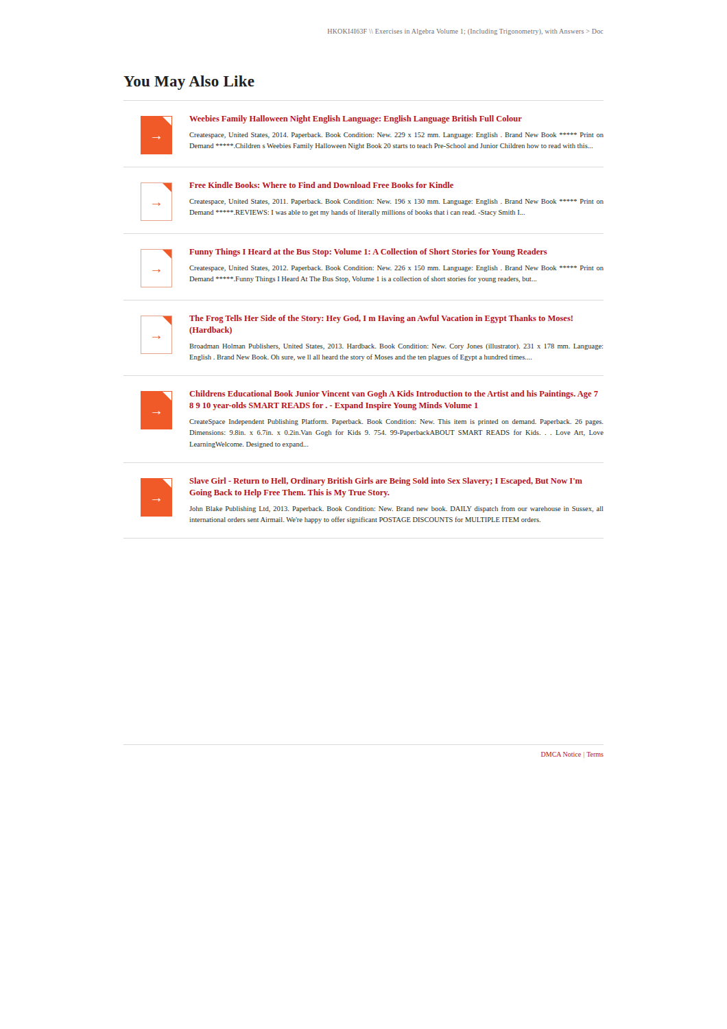HKOKI4I63F \\ Exercises in Algebra Volume 1; (Including Trigonometry), with Answers > Doc
You May Also Like
→
Weebies Family Halloween Night English Language: English Language British Full Colour
Createspace, United States, 2014. Paperback. Book Condition: New. 229 x 152 mm. Language: English . Brand New Book ***** Print on Demand *****.Children s Weebies Family Halloween Night Book 20 starts to teach Pre-School and Junior Children how to read with this...
→
Free Kindle Books: Where to Find and Download Free Books for Kindle
Createspace, United States, 2011. Paperback. Book Condition: New. 196 x 130 mm. Language: English . Brand New Book ***** Print on Demand *****.REVIEWS: I was able to get my hands of literally millions of books that i can read. -Stacy Smith I...
→
Funny Things I Heard at the Bus Stop: Volume 1: A Collection of Short Stories for Young Readers
Createspace, United States, 2012. Paperback. Book Condition: New. 226 x 150 mm. Language: English . Brand New Book ***** Print on Demand *****.Funny Things I Heard At The Bus Stop, Volume 1 is a collection of short stories for young readers, but...
→
The Frog Tells Her Side of the Story: Hey God, I m Having an Awful Vacation in Egypt Thanks to Moses! (Hardback)
Broadman Holman Publishers, United States, 2013. Hardback. Book Condition: New. Cory Jones (illustrator). 231 x 178 mm. Language: English . Brand New Book. Oh sure, we ll all heard the story of Moses and the ten plagues of Egypt a hundred times....
→
Childrens Educational Book Junior Vincent van Gogh A Kids Introduction to the Artist and his Paintings. Age 7 8 9 10 year-olds SMART READS for . - Expand Inspire Young Minds Volume 1
CreateSpace Independent Publishing Platform. Paperback. Book Condition: New. This item is printed on demand. Paperback. 26 pages. Dimensions: 9.8in. x 6.7in. x 0.2in.Van Gogh for Kids 9. 754. 99-PaperbackABOUT SMART READS for Kids. . . Love Art, Love LearningWelcome. Designed to expand...
→
Slave Girl - Return to Hell, Ordinary British Girls are Being Sold into Sex Slavery; I Escaped, But Now I'm Going Back to Help Free Them. This is My True Story.
John Blake Publishing Ltd, 2013. Paperback. Book Condition: New. Brand new book. DAILY dispatch from our warehouse in Sussex, all international orders sent Airmail. We're happy to offer significant POSTAGE DISCOUNTS for MULTIPLE ITEM orders.
DMCA Notice|Terms